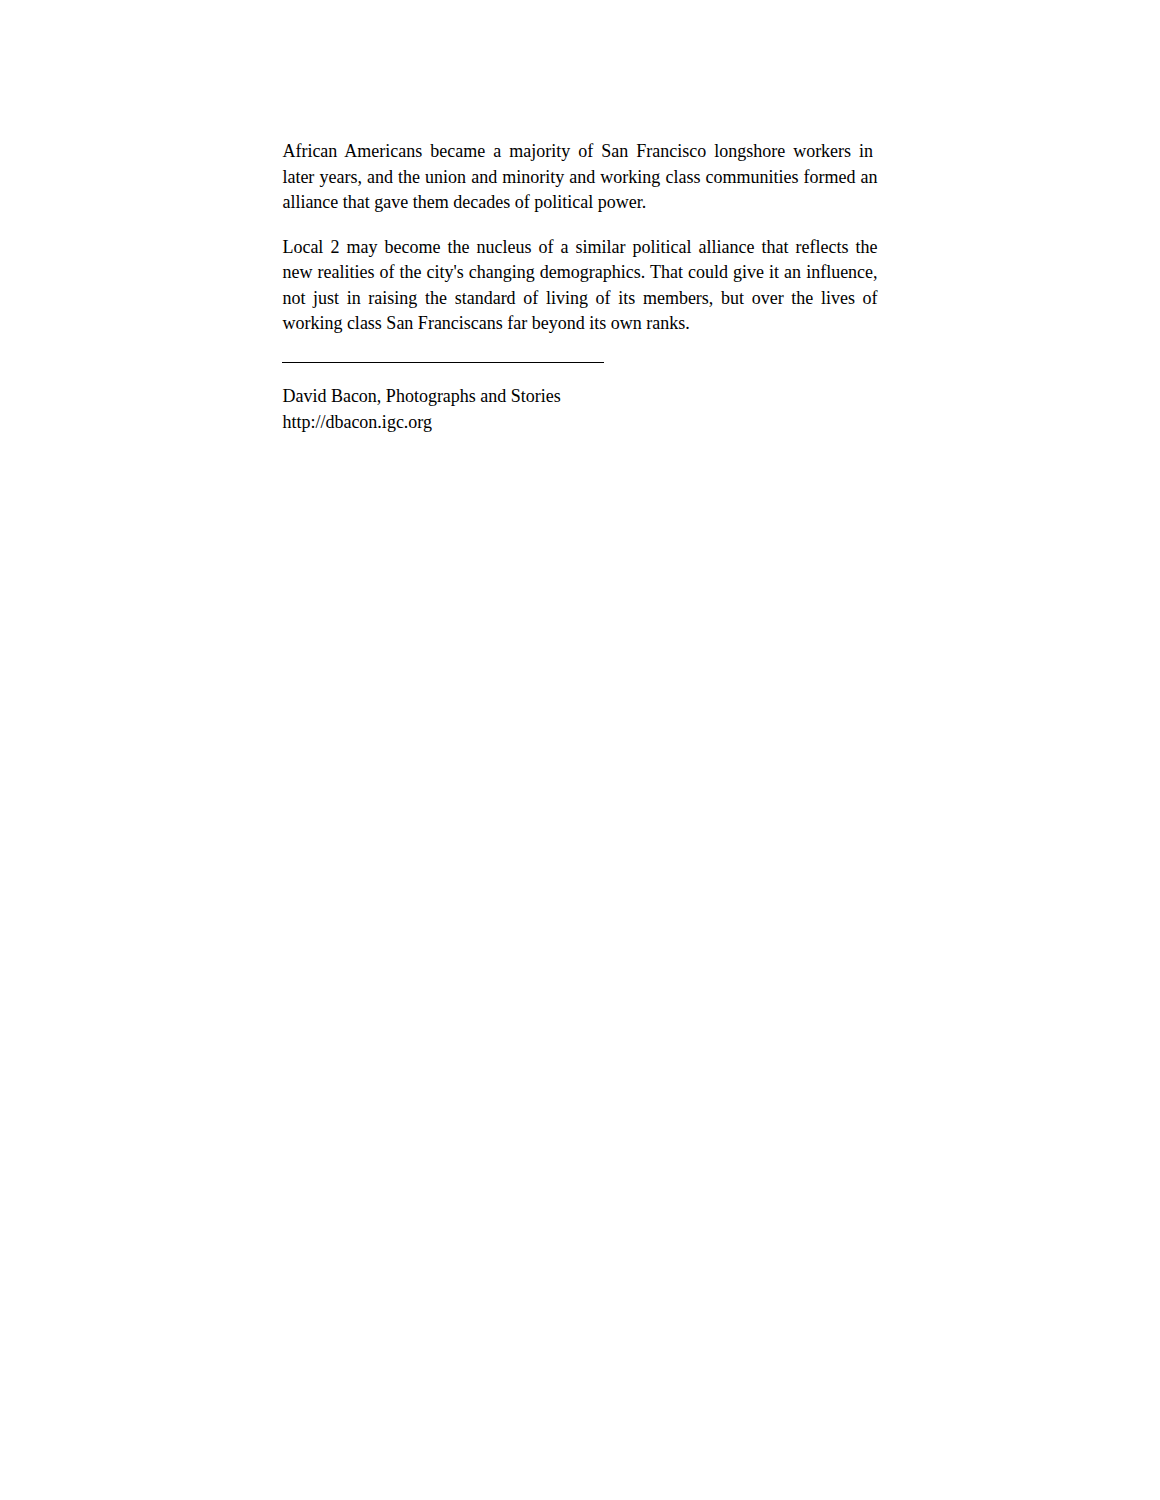African Americans became a majority of San Francisco longshore workers in later years, and the union and minority and working class communities formed an alliance that gave them decades of political power.
Local 2 may become the nucleus of a similar political alliance that reflects the new realities of the city's changing demographics. That could give it an influence, not just in raising the standard of living of its members, but over the lives of working class San Franciscans far beyond its own ranks.
David Bacon, Photographs and Stories
http://dbacon.igc.org